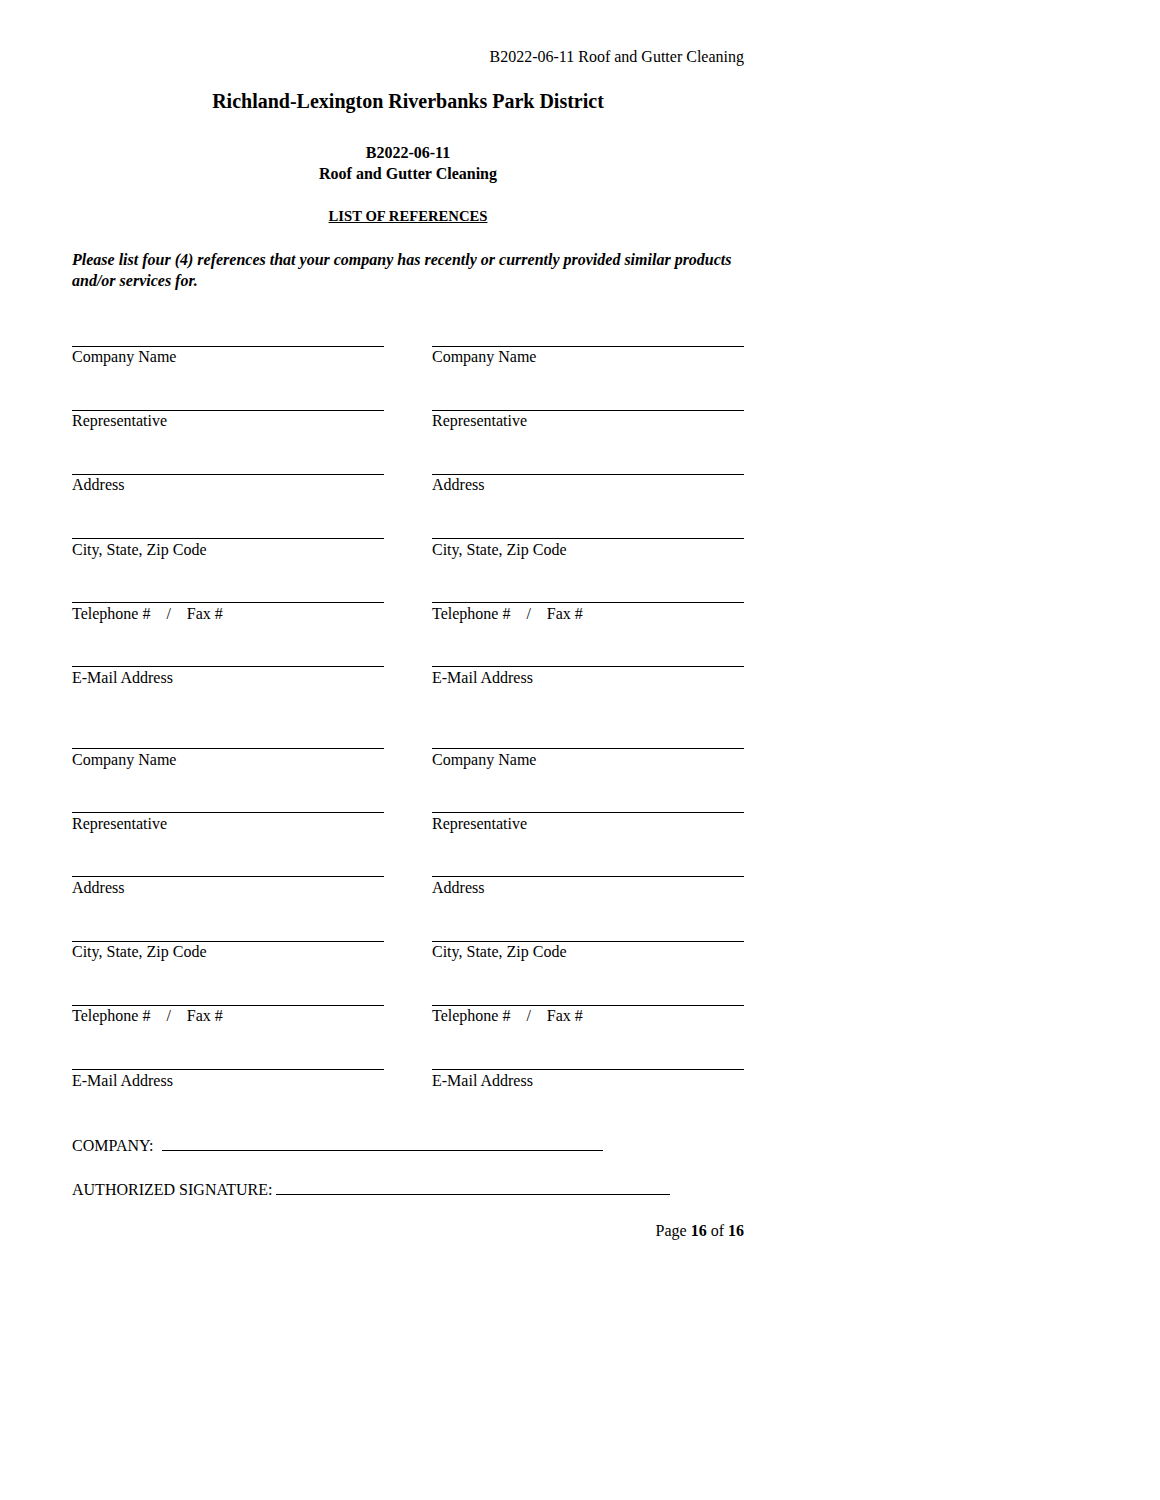B2022-06-11 Roof and Gutter Cleaning
Richland-Lexington Riverbanks Park District
B2022-06-11
Roof and Gutter Cleaning
LIST OF REFERENCES
Please list four (4) references that your company has recently or currently provided similar products and/or services for.
| Company Name Representative Address City, State, Zip Code Telephone # / Fax # E-Mail Address | Company Name Representative Address City, State, Zip Code Telephone # / Fax # E-Mail Address |
| Company Name Representative Address City, State, Zip Code Telephone # / Fax # E-Mail Address | Company Name Representative Address City, State, Zip Code Telephone # / Fax # E-Mail Address |
COMPANY:
AUTHORIZED SIGNATURE:
Page 16 of 16